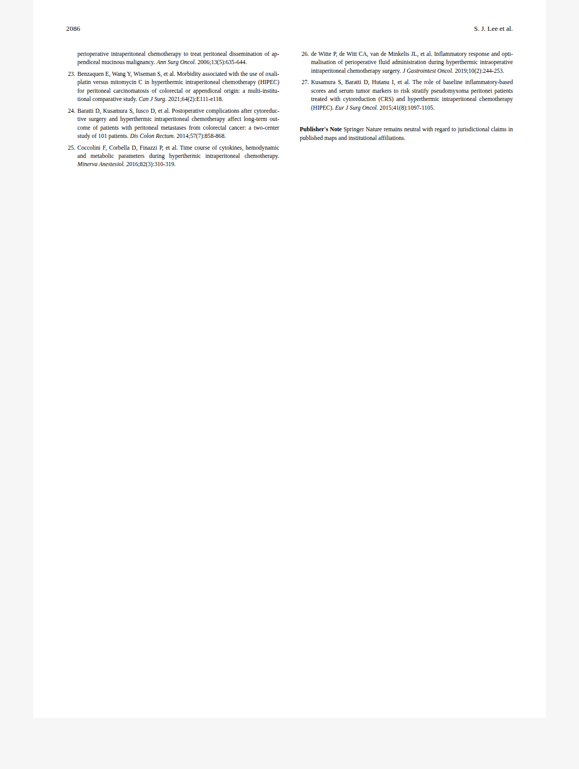2086
S. J. Lee et al.
perioperative intraperitoneal chemotherapy to treat peritoneal dissemination of appendiceal mucinous malignancy. Ann Surg Oncol. 2006;13(5):635-644.
23. Benzaquen E, Wang Y, Wiseman S, et al. Morbidity associated with the use of oxaliplatin versus mitomycin C in hyperthermic intraperitoneal chemotherapy (HIPEC) for peritoneal carcinomatosis of colorectal or appendiceal origin: a multi-institutional comparative study. Can J Surg. 2021;64(2):E111-e118.
24. Baratti D, Kusamura S, Iusco D, et al. Postoperative complications after cytoreductive surgery and hyperthermic intraperitoneal chemotherapy affect long-term outcome of patients with peritoneal metastases from colorectal cancer: a two-center study of 101 patients. Dis Colon Rectum. 2014;57(7):858-868.
25. Coccolini F, Corbella D, Finazzi P, et al. Time course of cytokines, hemodynamic and metabolic parameters during hyperthermic intraperitoneal chemotherapy. Minerva Anestesiol. 2016;82(3):310-319.
26. de Witte P, de Witt CA, van de Minkelis JL, et al. Inflammatory response and optimalisation of perioperative fluid administration during hyperthermic intraoperative intraperitoneal chemotherapy surgery. J Gastrointest Oncol. 2019;10(2):244-253.
27. Kusamura S, Baratti D, Hutanu I, et al. The role of baseline inflammatory-based scores and serum tumor markers to risk stratify pseudomyxoma peritonei patients treated with cytoreduction (CRS) and hyperthermic intraperitoneal chemotherapy (HIPEC). Eur J Surg Oncol. 2015;41(8):1097-1105.
Publisher's Note Springer Nature remains neutral with regard to jurisdictional claims in published maps and institutional affiliations.